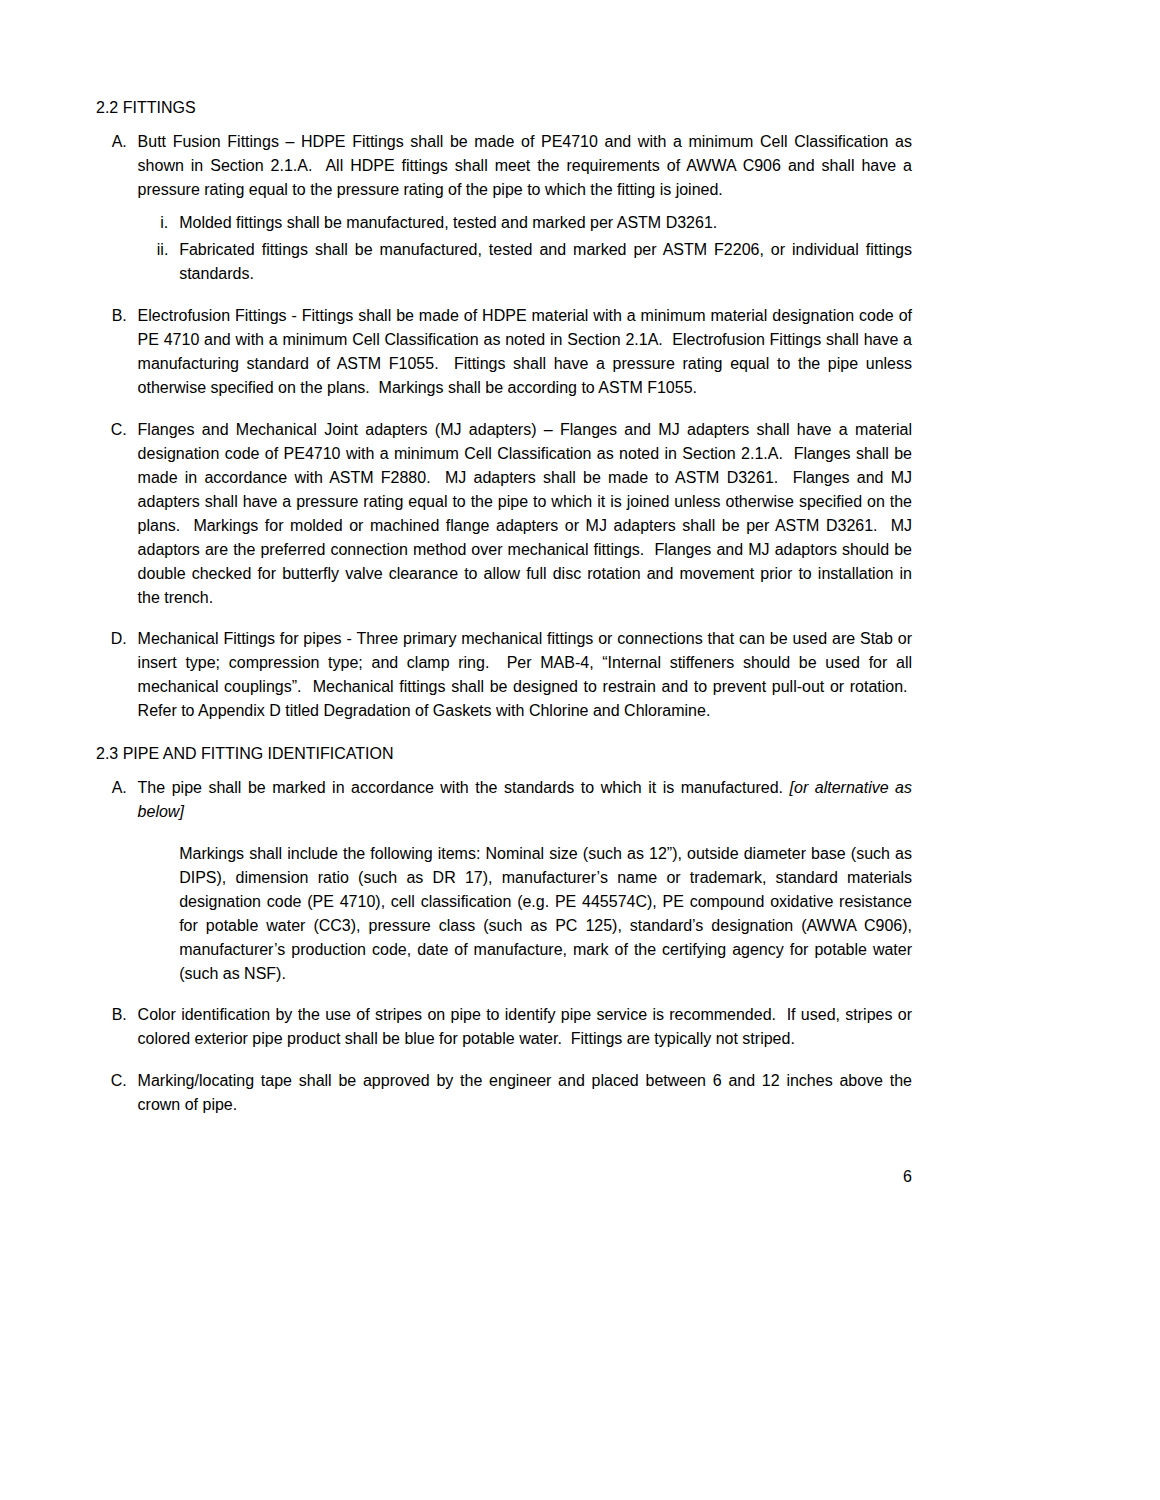2.2 FITTINGS
Butt Fusion Fittings – HDPE Fittings shall be made of PE4710 and with a minimum Cell Classification as shown in Section 2.1.A. All HDPE fittings shall meet the requirements of AWWA C906 and shall have a pressure rating equal to the pressure rating of the pipe to which the fitting is joined.
Molded fittings shall be manufactured, tested and marked per ASTM D3261.
Fabricated fittings shall be manufactured, tested and marked per ASTM F2206, or individual fittings standards.
Electrofusion Fittings - Fittings shall be made of HDPE material with a minimum material designation code of PE 4710 and with a minimum Cell Classification as noted in Section 2.1A. Electrofusion Fittings shall have a manufacturing standard of ASTM F1055. Fittings shall have a pressure rating equal to the pipe unless otherwise specified on the plans. Markings shall be according to ASTM F1055.
Flanges and Mechanical Joint adapters (MJ adapters) – Flanges and MJ adapters shall have a material designation code of PE4710 with a minimum Cell Classification as noted in Section 2.1.A. Flanges shall be made in accordance with ASTM F2880. MJ adapters shall be made to ASTM D3261. Flanges and MJ adapters shall have a pressure rating equal to the pipe to which it is joined unless otherwise specified on the plans. Markings for molded or machined flange adapters or MJ adapters shall be per ASTM D3261. MJ adaptors are the preferred connection method over mechanical fittings. Flanges and MJ adaptors should be double checked for butterfly valve clearance to allow full disc rotation and movement prior to installation in the trench.
Mechanical Fittings for pipes - Three primary mechanical fittings or connections that can be used are Stab or insert type; compression type; and clamp ring. Per MAB-4, “Internal stiffeners should be used for all mechanical couplings”. Mechanical fittings shall be designed to restrain and to prevent pull-out or rotation. Refer to Appendix D titled Degradation of Gaskets with Chlorine and Chloramine.
2.3 PIPE AND FITTING IDENTIFICATION
The pipe shall be marked in accordance with the standards to which it is manufactured. [or alternative as below]
Markings shall include the following items: Nominal size (such as 12”), outside diameter base (such as DIPS), dimension ratio (such as DR 17), manufacturer’s name or trademark, standard materials designation code (PE 4710), cell classification (e.g. PE 445574C), PE compound oxidative resistance for potable water (CC3), pressure class (such as PC 125), standard’s designation (AWWA C906), manufacturer’s production code, date of manufacture, mark of the certifying agency for potable water (such as NSF).
Color identification by the use of stripes on pipe to identify pipe service is recommended. If used, stripes or colored exterior pipe product shall be blue for potable water. Fittings are typically not striped.
Marking/locating tape shall be approved by the engineer and placed between 6 and 12 inches above the crown of pipe.
6